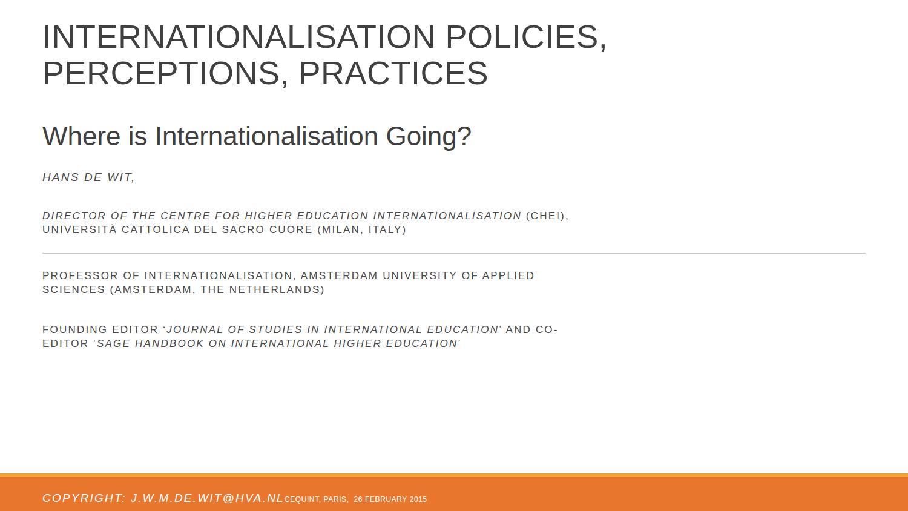INTERNATIONALISATION POLICIES,
PERCEPTIONS, PRACTICES
Where is Internationalisation Going?
HANS DE WIT,
DIRECTOR OF THE CENTRE FOR HIGHER EDUCATION INTERNATIONALISATION (CHEI),
UNIVERSITÀ CATTOLICA DEL SACRO CUORE (MILAN, ITALY)
PROFESSOR OF INTERNATIONALISATION, AMSTERDAM UNIVERSITY OF APPLIED
SCIENCES (AMSTERDAM, THE NETHERLANDS)
FOUNDING EDITOR ‘JOURNAL OF STUDIES IN INTERNATIONAL EDUCATION’ AND CO-
EDITOR ‘SAGE HANDBOOK ON INTERNATIONAL HIGHER EDUCATION’
COPYRIGHT: J.W.M.DE.WIT@HVA.NLCEQUINT, PARIS, 26 FEBRUARY 2015